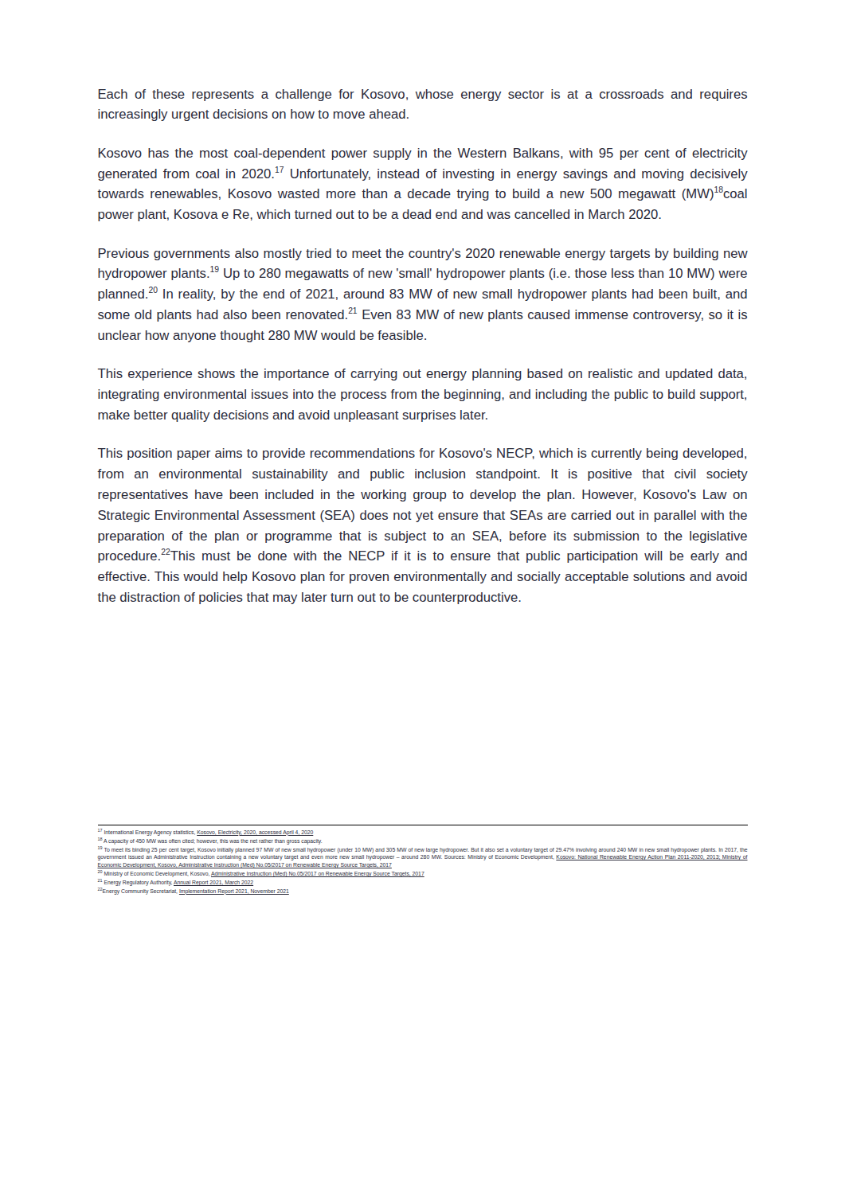Each of these represents a challenge for Kosovo, whose energy sector is at a crossroads and requires increasingly urgent decisions on how to move ahead.
Kosovo has the most coal-dependent power supply in the Western Balkans, with 95 per cent of electricity generated from coal in 2020.17 Unfortunately, instead of investing in energy savings and moving decisively towards renewables, Kosovo wasted more than a decade trying to build a new 500 megawatt (MW)18coal power plant, Kosova e Re, which turned out to be a dead end and was cancelled in March 2020.
Previous governments also mostly tried to meet the country's 2020 renewable energy targets by building new hydropower plants.19 Up to 280 megawatts of new 'small' hydropower plants (i.e. those less than 10 MW) were planned.20 In reality, by the end of 2021, around 83 MW of new small hydropower plants had been built, and some old plants had also been renovated.21 Even 83 MW of new plants caused immense controversy, so it is unclear how anyone thought 280 MW would be feasible.
This experience shows the importance of carrying out energy planning based on realistic and updated data, integrating environmental issues into the process from the beginning, and including the public to build support, make better quality decisions and avoid unpleasant surprises later.
This position paper aims to provide recommendations for Kosovo's NECP, which is currently being developed, from an environmental sustainability and public inclusion standpoint. It is positive that civil society representatives have been included in the working group to develop the plan. However, Kosovo's Law on Strategic Environmental Assessment (SEA) does not yet ensure that SEAs are carried out in parallel with the preparation of the plan or programme that is subject to an SEA, before its submission to the legislative procedure.22This must be done with the NECP if it is to ensure that public participation will be early and effective. This would help Kosovo plan for proven environmentally and socially acceptable solutions and avoid the distraction of policies that may later turn out to be counterproductive.
17 International Energy Agency statistics, Kosovo, Electricity, 2020, accessed April 4, 2020
18 A capacity of 450 MW was often cited; however, this was the net rather than gross capacity.
19 To meet its binding 25 per cent target, Kosovo initially planned 97 MW of new small hydropower (under 10 MW) and 305 MW of new large hydropower. But it also set a voluntary target of 29.47% involving around 240 MW in new small hydropower plants. In 2017, the government issued an Administrative Instruction containing a new voluntary target and even more new small hydropower – around 280 MW. Sources: Ministry of Economic Development, Kosovo: National Renewable Energy Action Plan 2011-2020, 2013; Ministry of Economic Development, Kosovo, Administrative Instruction (Med) No.05/2017 on Renewable Energy Source Targets, 2017
20 Ministry of Economic Development, Kosovo, Administrative Instruction (Med) No.05/2017 on Renewable Energy Source Targets, 2017
21 Energy Regulatory Authority, Annual Report 2021, March 2022
22Energy Community Secretariat, Implementation Report 2021, November 2021